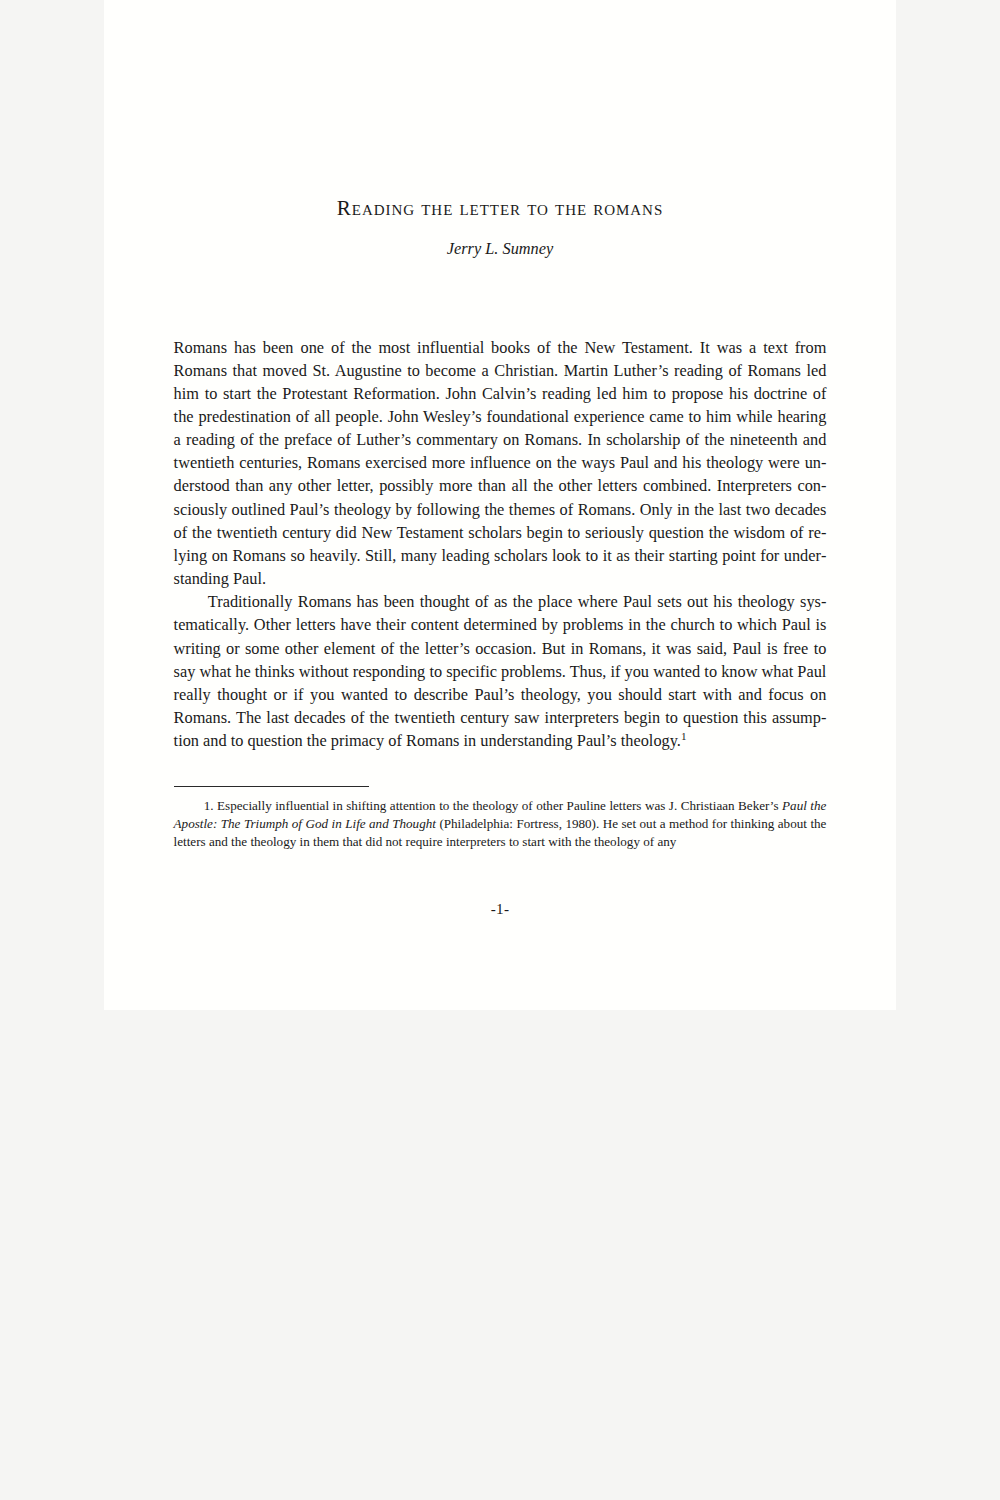Reading the Letter to the Romans
Jerry L. Sumney
Romans has been one of the most influential books of the New Testament. It was a text from Romans that moved St. Augustine to become a Christian. Martin Luther’s reading of Romans led him to start the Protestant Reformation. John Calvin’s reading led him to propose his doctrine of the predestination of all people. John Wesley’s foundational experience came to him while hearing a reading of the preface of Luther’s commentary on Romans. In scholarship of the nineteenth and twentieth centuries, Romans exercised more influence on the ways Paul and his theology were understood than any other letter, possibly more than all the other letters combined. Interpreters consciously outlined Paul’s theology by following the themes of Romans. Only in the last two decades of the twentieth century did New Testament scholars begin to seriously question the wisdom of relying on Romans so heavily. Still, many leading scholars look to it as their starting point for understanding Paul.
Traditionally Romans has been thought of as the place where Paul sets out his theology systematically. Other letters have their content determined by problems in the church to which Paul is writing or some other element of the letter’s occasion. But in Romans, it was said, Paul is free to say what he thinks without responding to specific problems. Thus, if you wanted to know what Paul really thought or if you wanted to describe Paul’s theology, you should start with and focus on Romans. The last decades of the twentieth century saw interpreters begin to question this assumption and to question the primacy of Romans in understanding Paul’s theology.1
1. Especially influential in shifting attention to the theology of other Pauline letters was J. Christiaan Beker’s Paul the Apostle: The Triumph of God in Life and Thought (Philadelphia: Fortress, 1980). He set out a method for thinking about the letters and the theology in them that did not require interpreters to start with the theology of any
-1-